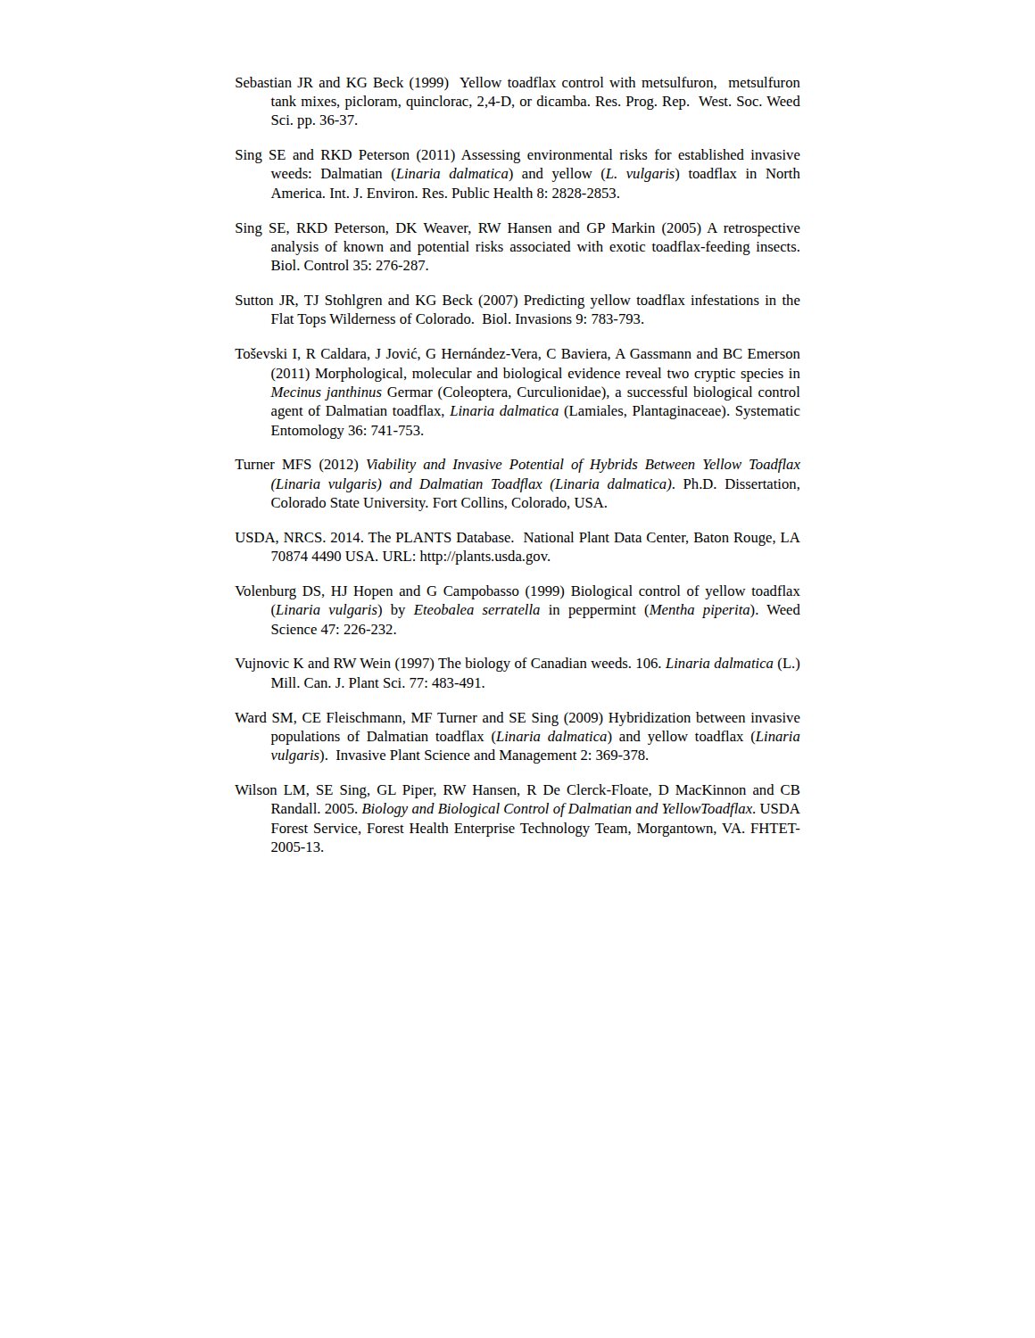Sebastian JR and KG Beck (1999) Yellow toadflax control with metsulfuron, metsulfuron tank mixes, picloram, quinclorac, 2,4-D, or dicamba. Res. Prog. Rep. West. Soc. Weed Sci. pp. 36-37.
Sing SE and RKD Peterson (2011) Assessing environmental risks for established invasive weeds: Dalmatian (Linaria dalmatica) and yellow (L. vulgaris) toadflax in North America. Int. J. Environ. Res. Public Health 8: 2828-2853.
Sing SE, RKD Peterson, DK Weaver, RW Hansen and GP Markin (2005) A retrospective analysis of known and potential risks associated with exotic toadflax-feeding insects. Biol. Control 35: 276-287.
Sutton JR, TJ Stohlgren and KG Beck (2007) Predicting yellow toadflax infestations in the Flat Tops Wilderness of Colorado. Biol. Invasions 9: 783-793.
Toševski I, R Caldara, J Jović, G Hernández-Vera, C Baviera, A Gassmann and BC Emerson (2011) Morphological, molecular and biological evidence reveal two cryptic species in Mecinus janthinus Germar (Coleoptera, Curculionidae), a successful biological control agent of Dalmatian toadflax, Linaria dalmatica (Lamiales, Plantaginaceae). Systematic Entomology 36: 741-753.
Turner MFS (2012) Viability and Invasive Potential of Hybrids Between Yellow Toadflax (Linaria vulgaris) and Dalmatian Toadflax (Linaria dalmatica). Ph.D. Dissertation, Colorado State University. Fort Collins, Colorado, USA.
USDA, NRCS. 2014. The PLANTS Database. National Plant Data Center, Baton Rouge, LA 70874 4490 USA. URL: http://plants.usda.gov.
Volenburg DS, HJ Hopen and G Campobasso (1999) Biological control of yellow toadflax (Linaria vulgaris) by Eteobalea serratella in peppermint (Mentha piperita). Weed Science 47: 226-232.
Vujnovic K and RW Wein (1997) The biology of Canadian weeds. 106. Linaria dalmatica (L.) Mill. Can. J. Plant Sci. 77: 483-491.
Ward SM, CE Fleischmann, MF Turner and SE Sing (2009) Hybridization between invasive populations of Dalmatian toadflax (Linaria dalmatica) and yellow toadflax (Linaria vulgaris). Invasive Plant Science and Management 2: 369-378.
Wilson LM, SE Sing, GL Piper, RW Hansen, R De Clerck-Floate, D MacKinnon and CB Randall. 2005. Biology and Biological Control of Dalmatian and YellowToadflax. USDA Forest Service, Forest Health Enterprise Technology Team, Morgantown, VA. FHTET-2005-13.